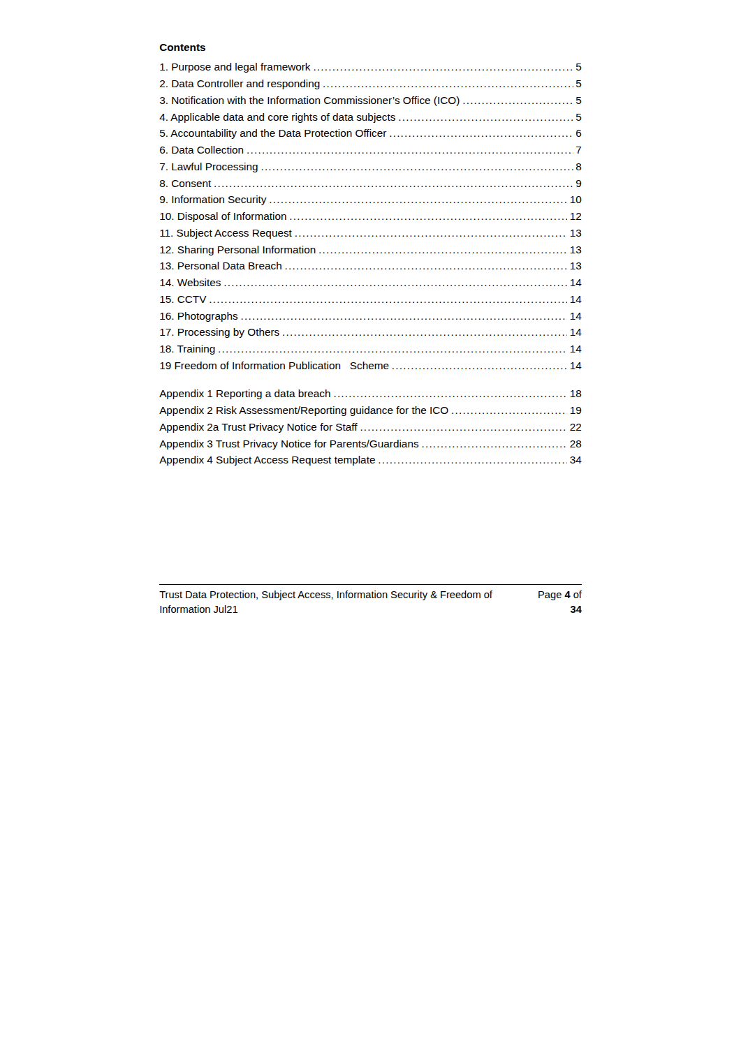Contents
1. Purpose and legal framework 5
2. Data Controller and responding 5
3. Notification with the Information Commissioner’s Office (ICO) 5
4. Applicable data and core rights of data subjects 5
5. Accountability and the Data Protection Officer 6
6. Data Collection 7
7. Lawful Processing 8
8. Consent 9
9. Information Security 10
10. Disposal of Information 12
11. Subject Access Request 13
12. Sharing Personal Information 13
13. Personal Data Breach 13
14. Websites 14
15. CCTV 14
16. Photographs 14
17. Processing by Others 14
18. Training 14
19 Freedom of Information Publication Scheme 14
Appendix 1 Reporting a data breach 18
Appendix 2 Risk Assessment/Reporting guidance for the ICO 19
Appendix 2a Trust Privacy Notice for Staff 22
Appendix 3 Trust Privacy Notice for Parents/Guardians 28
Appendix 4 Subject Access Request template 34
Trust Data Protection, Subject Access, Information Security & Freedom of Information Jul21
Page 4 of 34